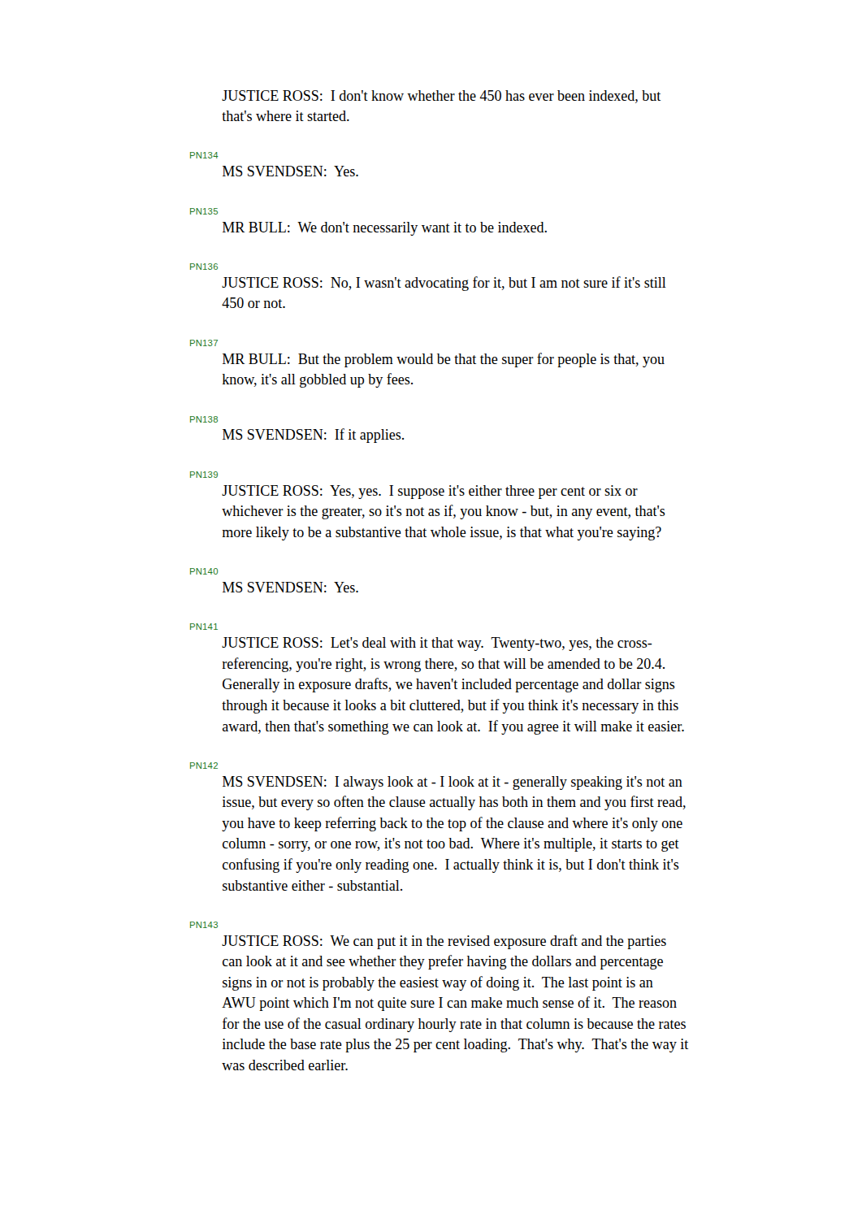JUSTICE ROSS: I don't know whether the 450 has ever been indexed, but that's where it started.
PN134
MS SVENDSEN: Yes.
PN135
MR BULL: We don't necessarily want it to be indexed.
PN136
JUSTICE ROSS: No, I wasn't advocating for it, but I am not sure if it's still 450 or not.
PN137
MR BULL: But the problem would be that the super for people is that, you know, it's all gobbled up by fees.
PN138
MS SVENDSEN: If it applies.
PN139
JUSTICE ROSS: Yes, yes. I suppose it's either three per cent or six or whichever is the greater, so it's not as if, you know - but, in any event, that's more likely to be a substantive that whole issue, is that what you're saying?
PN140
MS SVENDSEN: Yes.
PN141
JUSTICE ROSS: Let's deal with it that way. Twenty-two, yes, the cross-referencing, you're right, is wrong there, so that will be amended to be 20.4. Generally in exposure drafts, we haven't included percentage and dollar signs through it because it looks a bit cluttered, but if you think it's necessary in this award, then that's something we can look at. If you agree it will make it easier.
PN142
MS SVENDSEN: I always look at - I look at it - generally speaking it's not an issue, but every so often the clause actually has both in them and you first read, you have to keep referring back to the top of the clause and where it's only one column - sorry, or one row, it's not too bad. Where it's multiple, it starts to get confusing if you're only reading one. I actually think it is, but I don't think it's substantive either - substantial.
PN143
JUSTICE ROSS: We can put it in the revised exposure draft and the parties can look at it and see whether they prefer having the dollars and percentage signs in or not is probably the easiest way of doing it. The last point is an AWU point which I'm not quite sure I can make much sense of it. The reason for the use of the casual ordinary hourly rate in that column is because the rates include the base rate plus the 25 per cent loading. That's why. That's the way it was described earlier.